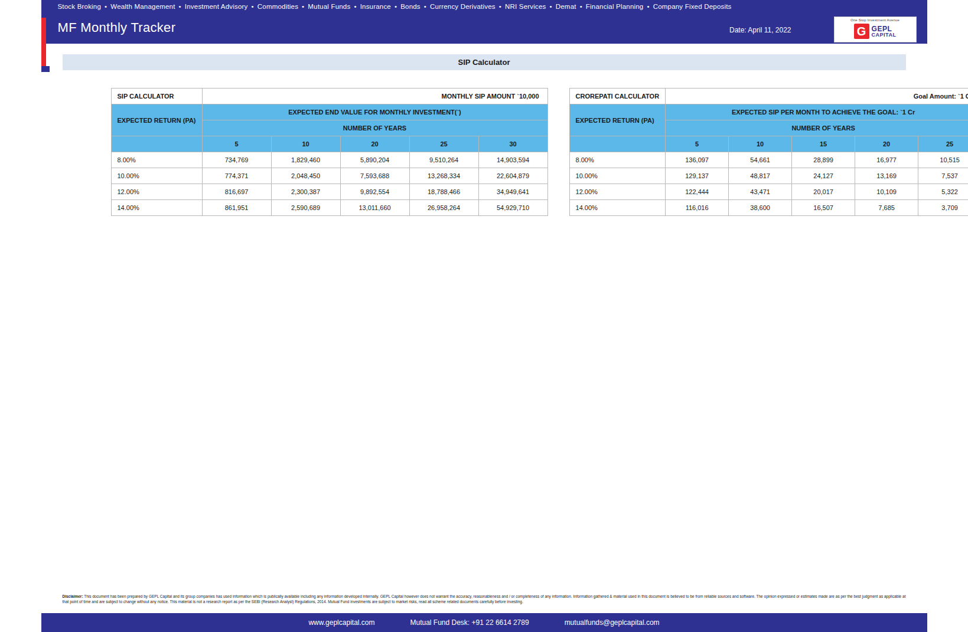Stock Broking•Wealth Management•Investment Advisory•Commodities•Mutual Funds•Insurance•Bonds•Currency Derivatives•NRI Services•Demat•Financial Planning•Company Fixed Deposits
MF Monthly Tracker
Date: April 11, 2022
One Stop Investment Avenue
G
GEPL
CAPITAL
SIP Calculator
| SIP CALCULATOR | MONTHLY SIP AMOUNT `10,000 |
| EXPECTED RETURN (PA) | EXPECTED END VALUE FOR MONTHLY INVESTMENT(`) |
| NUMBER OF YEARS |
| | 5 | 10 | 20 | 25 | 30 |
| 8.00% | 734,769 | 1,829,460 | 5,890,204 | 9,510,264 | 14,903,594 |
| 10.00% | 774,371 | 2,048,450 | 7,593,688 | 13,268,334 | 22,604,879 |
| 12.00% | 816,697 | 2,300,387 | 9,892,554 | 18,788,466 | 34,949,641 |
| 14.00% | 861,951 | 2,590,689 | 13,011,660 | 26,958,264 | 54,929,710 |
| CROREPATI CALCULATOR | Goal Amount: `1 Cr |
| EXPECTED RETURN (PA) | EXPECTED SIP PER MONTH TO ACHIEVE THE GOAL: `1 Cr |
| NUMBER OF YEARS |
| | 5 | 10 | 15 | 20 | 25 |
| 8.00% | 136,097 | 54,661 | 28,899 | 16,977 | 10,515 |
| 10.00% | 129,137 | 48,817 | 24,127 | 13,169 | 7,537 |
| 12.00% | 122,444 | 43,471 | 20,017 | 10,109 | 5,322 |
| 14.00% | 116,016 | 38,600 | 16,507 | 7,685 | 3,709 |
Disclaimer: This document has been prepared by GEPL Capital and its group companies has used information which is publically available including any information developed internally. GEPL Capital however does not warrant the accuracy, reasonableness and / or completeness of any information. Information gathered & material used in this document is believed to be from reliable sources and software. The opinion expressed or estimates made are as per the best judgment as applicable at that point of time and are subject to change without any notice. This material is not a research report as per the SEBI (Research Analyst) Regulations, 2014. Mutual Fund investments are subject to market risks, read all scheme related documents carefully before investing.
www.geplcapital.com Mutual Fund Desk: +91 22 6614 2789 mutualfunds@geplcapital.com